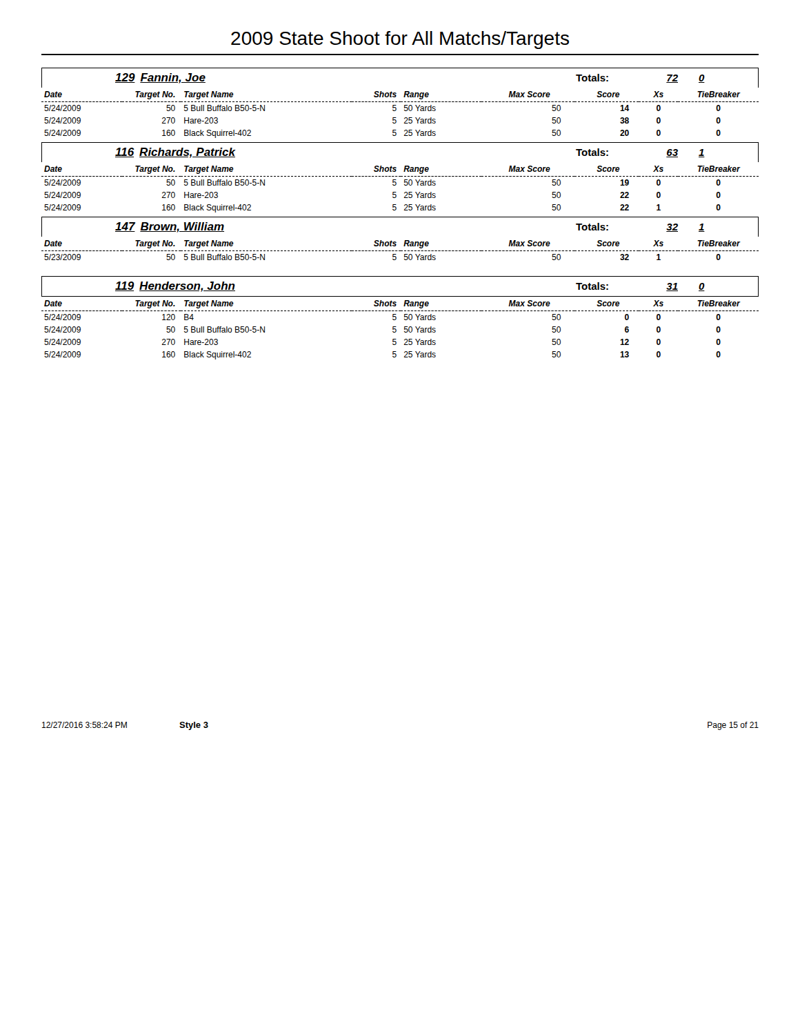2009 State Shoot for All Matchs/Targets
129 Fannin, Joe Totals: 72 0
| Date | Target No. | Target Name | Shots | Range | Max Score | Score | Xs | TieBreaker |
| --- | --- | --- | --- | --- | --- | --- | --- | --- |
| 5/24/2009 | 50 | 5 Bull Buffalo B50-5-N | 5 | 50 Yards | 50 | 14 | 0 | 0 |
| 5/24/2009 | 270 | Hare-203 | 5 | 25 Yards | 50 | 38 | 0 | 0 |
| 5/24/2009 | 160 | Black Squirrel-402 | 5 | 25 Yards | 50 | 20 | 0 | 0 |
116 Richards, Patrick Totals: 63 1
| Date | Target No. | Target Name | Shots | Range | Max Score | Score | Xs | TieBreaker |
| --- | --- | --- | --- | --- | --- | --- | --- | --- |
| 5/24/2009 | 50 | 5 Bull Buffalo B50-5-N | 5 | 50 Yards | 50 | 19 | 0 | 0 |
| 5/24/2009 | 270 | Hare-203 | 5 | 25 Yards | 50 | 22 | 0 | 0 |
| 5/24/2009 | 160 | Black Squirrel-402 | 5 | 25 Yards | 50 | 22 | 1 | 0 |
147 Brown, William Totals: 32 1
| Date | Target No. | Target Name | Shots | Range | Max Score | Score | Xs | TieBreaker |
| --- | --- | --- | --- | --- | --- | --- | --- | --- |
| 5/23/2009 | 50 | 5 Bull Buffalo B50-5-N | 5 | 50 Yards | 50 | 32 | 1 | 0 |
119 Henderson, John Totals: 31 0
| Date | Target No. | Target Name | Shots | Range | Max Score | Score | Xs | TieBreaker |
| --- | --- | --- | --- | --- | --- | --- | --- | --- |
| 5/24/2009 | 120 | B4 | 5 | 50 Yards | 50 | 0 | 0 | 0 |
| 5/24/2009 | 50 | 5 Bull Buffalo B50-5-N | 5 | 50 Yards | 50 | 6 | 0 | 0 |
| 5/24/2009 | 270 | Hare-203 | 5 | 25 Yards | 50 | 12 | 0 | 0 |
| 5/24/2009 | 160 | Black Squirrel-402 | 5 | 25 Yards | 50 | 13 | 0 | 0 |
12/27/2016 3:58:24 PM Style 3 Page 15 of 21